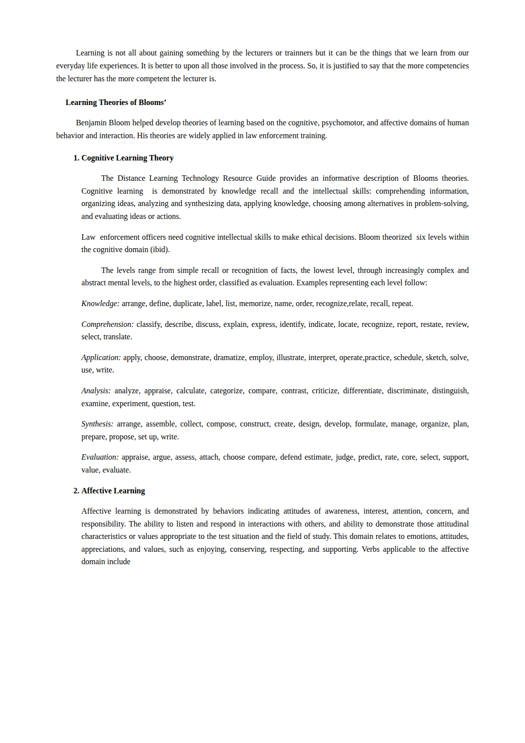Learning is not all about gaining something by the lecturers or trainners but it can be the things that we learn from our everyday life experiences. It is better to upon all those involved in the process. So, it is justified to say that the more competencies the lecturer has the more competent the lecturer is.
Learning Theories of Blooms’
Benjamin Bloom helped develop theories of learning based on the cognitive, psychomotor, and affective domains of human behavior and interaction. His theories are widely applied in law enforcement training.
Cognitive Learning Theory
The Distance Learning Technology Resource Guide provides an informative description of Blooms theories. Cognitive learning is demonstrated by knowledge recall and the intellectual skills: comprehending information, organizing ideas, analyzing and synthesizing data, applying knowledge, choosing among alternatives in problem-solving, and evaluating ideas or actions.
Law enforcement officers need cognitive intellectual skills to make ethical decisions. Bloom theorized six levels within the cognitive domain (ibid).
The levels range from simple recall or recognition of facts, the lowest level, through increasingly complex and abstract mental levels, to the highest order, classified as evaluation. Examples representing each level follow:
Knowledge: arrange, define, duplicate, label, list, memorize, name, order, recognize,relate, recall, repeat.
Comprehension: classify, describe, discuss, explain, express, identify, indicate, locate, recognize, report, restate, review, select, translate.
Application: apply, choose, demonstrate, dramatize, employ, illustrate, interpret, operate,practice, schedule, sketch, solve, use, write.
Analysis: analyze, appraise, calculate, categorize, compare, contrast, criticize, differentiate, discriminate, distinguish, examine, experiment, question, test.
Synthesis: arrange, assemble, collect, compose, construct, create, design, develop, formulate, manage, organize, plan, prepare, propose, set up, write.
Evaluation: appraise, argue, assess, attach, choose compare, defend estimate, judge, predict, rate, core, select, support, value, evaluate.
Affective Learning
Affective learning is demonstrated by behaviors indicating attitudes of awareness, interest, attention, concern, and responsibility. The ability to listen and respond in interactions with others, and ability to demonstrate those attitudinal characteristics or values appropriate to the test situation and the field of study. This domain relates to emotions, attitudes, appreciations, and values, such as enjoying, conserving, respecting, and supporting. Verbs applicable to the affective domain include